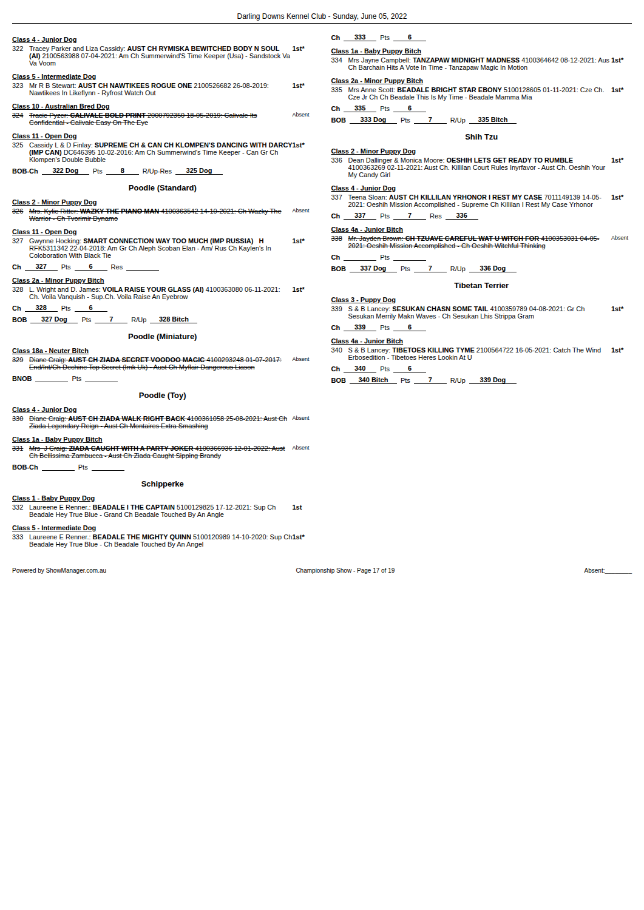Darling Downs Kennel Club - Sunday, June 05, 2022
Class 4 - Junior Dog
322
Tracey Parker and Liza Cassidy: AUST CH RYMISKA BEWITCHED BODY N SOUL (AI) 2100563988 07-04-2021: Am Ch Summerwind'S Time Keeper (Usa) - Sandstock Va Va Voom
1st*
Class 5 - Intermediate Dog
323
Mr R B Stewart: AUST CH NAWTIKEES ROGUE ONE 2100526682 26-08-2019: Nawtikees In Likeflynn - Ryfrost Watch Out
1st*
Class 10 - Australian Bred Dog
324
Tracie Pyzer: CALIVALE BOLD PRINT 2000792350 18-05-2019: Calivale Its Confidential - Calivale Easy On The Eye
Absent
Class 11 - Open Dog
325
Cassidy L & D Finlay: SUPREME CH & CAN CH KLOMPEN'S DANCING WITH DARCY (IMP CAN) DC646395 10-02-2016: Am Ch Summerwind's Time Keeper - Can Gr Ch Klompen's Double Bubble
1st*
BOB-Ch 322 Dog Pts 8 R/Up-Res 325 Dog
Poodle (Standard)
Class 2 - Minor Puppy Dog
326
Mrs. Kylie Ritter: WAZKY THE PIANO MAN 4100363542 14-10-2021: Ch Wazky The Warrior - Ch Tvorimir Dynamo
Absent
Class 11 - Open Dog
327
Gwynne Hocking: SMART CONNECTION WAY TOO MUCH (IMP RUSSIA) H RFK5311342 22-04-2018: Am Gr Ch Aleph Scoban Elan - Am/ Rus Ch Kaylen's In Coloboration With Black Tie
1st*
Ch 327 Pts 6 Res
Class 2a - Minor Puppy Bitch
328
L. Wright and D. James: VOILA RAISE YOUR GLASS (AI) 4100363080 06-11-2021: Ch. Voila Vanquish - Sup.Ch. Voila Raise An Eyebrow
1st*
Ch 328 Pts 6
BOB 327 Dog Pts 7 R/Up 328 Bitch
Poodle (Miniature)
Class 18a - Neuter Bitch
329
Diane Craig: AUST CH ZIADA SECRET VOODOO MAGIC 4100293248 01-07-2017: End/Int/Ch Dechine Top Secret (Imk Uk) - Aust Ch Myflair Dangerous Liason
Absent
BNOB Pts
Poodle (Toy)
Class 4 - Junior Dog
330
Diane Craig: AUST CH ZIADA WALK RIGHT BACK 4100361058 25-08-2021: Aust Ch Ziada Legendary Reign - Aust Ch Montaires Extra Smashing
Absent
Class 1a - Baby Puppy Bitch
331
Mrs J Craig: ZIADA CAUGHT WITH A PARTY JOKER 4100366936 12-01-2022: Aust Ch Bellissima Zambucca - Aust Ch Ziada Caught Sipping Brandy
Absent
BOB-Ch Pts
Schipperke
Class 1 - Baby Puppy Dog
332
Laureene E Renner.: BEADALE I THE CAPTAIN 5100129825 17-12-2021: Sup Ch Beadale Hey True Blue - Grand Ch Beadale Touched By An Angle
1st
Class 5 - Intermediate Dog
333
Laureene E Renner.: BEADALE THE MIGHTY QUINN 5100120989 14-10-2020: Sup Ch Beadale Hey True Blue - Ch Beadale Touched By An Angel
1st*
Ch 333 Pts 6
Class 1a - Baby Puppy Bitch
334
Mrs Jayne Campbell: TANZAPAW MIDNIGHT MADNESS 4100364642 08-12-2021: Aus Ch Barchain Hits A Vote In Time - Tanzapaw Magic In Motion
1st*
Class 2a - Minor Puppy Bitch
335
Mrs Anne Scott: BEADALE BRIGHT STAR EBONY 5100128605 01-11-2021: Cze Ch. Cze Jr Ch Ch Beadale This Is My Time - Beadale Mamma Mia
1st*
Ch 335 Pts 6
BOB 333 Dog Pts 7 R/Up 335 Bitch
Shih Tzu
Class 2 - Minor Puppy Dog
336
Dean Dallinger & Monica Moore: OESHIH LETS GET READY TO RUMBLE 4100363269 02-11-2021: Aust Ch. Killilan Court Rules Inyrfavor - Aust Ch. Oeshih Your My Candy Girl
1st*
Class 4 - Junior Dog
337
Teena Sloan: AUST CH KILLILAN YRHONOR I REST MY CASE 7011149139 14-05-2021: Oeshih Mission Accomplished - Supreme Ch Killilan I Rest My Case Yrhonor
1st*
Ch 337 Pts 7 Res 336
Class 4a - Junior Bitch
338
Mr. Jayden Brown: CH TZUAVE CAREFUL WAT U WITCH FOR 4100353031 04-05-2021: Oeshih Mission Accomplished - Ch Oeshih Witchful Thinking
Absent
Ch Pts
BOB 337 Dog Pts 7 R/Up 336 Dog
Tibetan Terrier
Class 3 - Puppy Dog
339
S & B Lancey: SESUKAN CHASN SOME TAIL 4100359789 04-08-2021: Gr Ch Sesukan Merrily Makn Waves - Ch Sesukan Lhis Strippa Gram
1st*
Ch 339 Pts 6
Class 4a - Junior Bitch
340
S & B Lancey: TIBETOES KILLING TYME 2100564722 16-05-2021: Catch The Wind Erbosedition - Tibetoes Heres Lookin At U
1st*
Ch 340 Pts 6
BOB 340 Bitch Pts 7 R/Up 339 Dog
Powered by ShowManager.com.au
Championship Show - Page 17 of 19
Absent:________